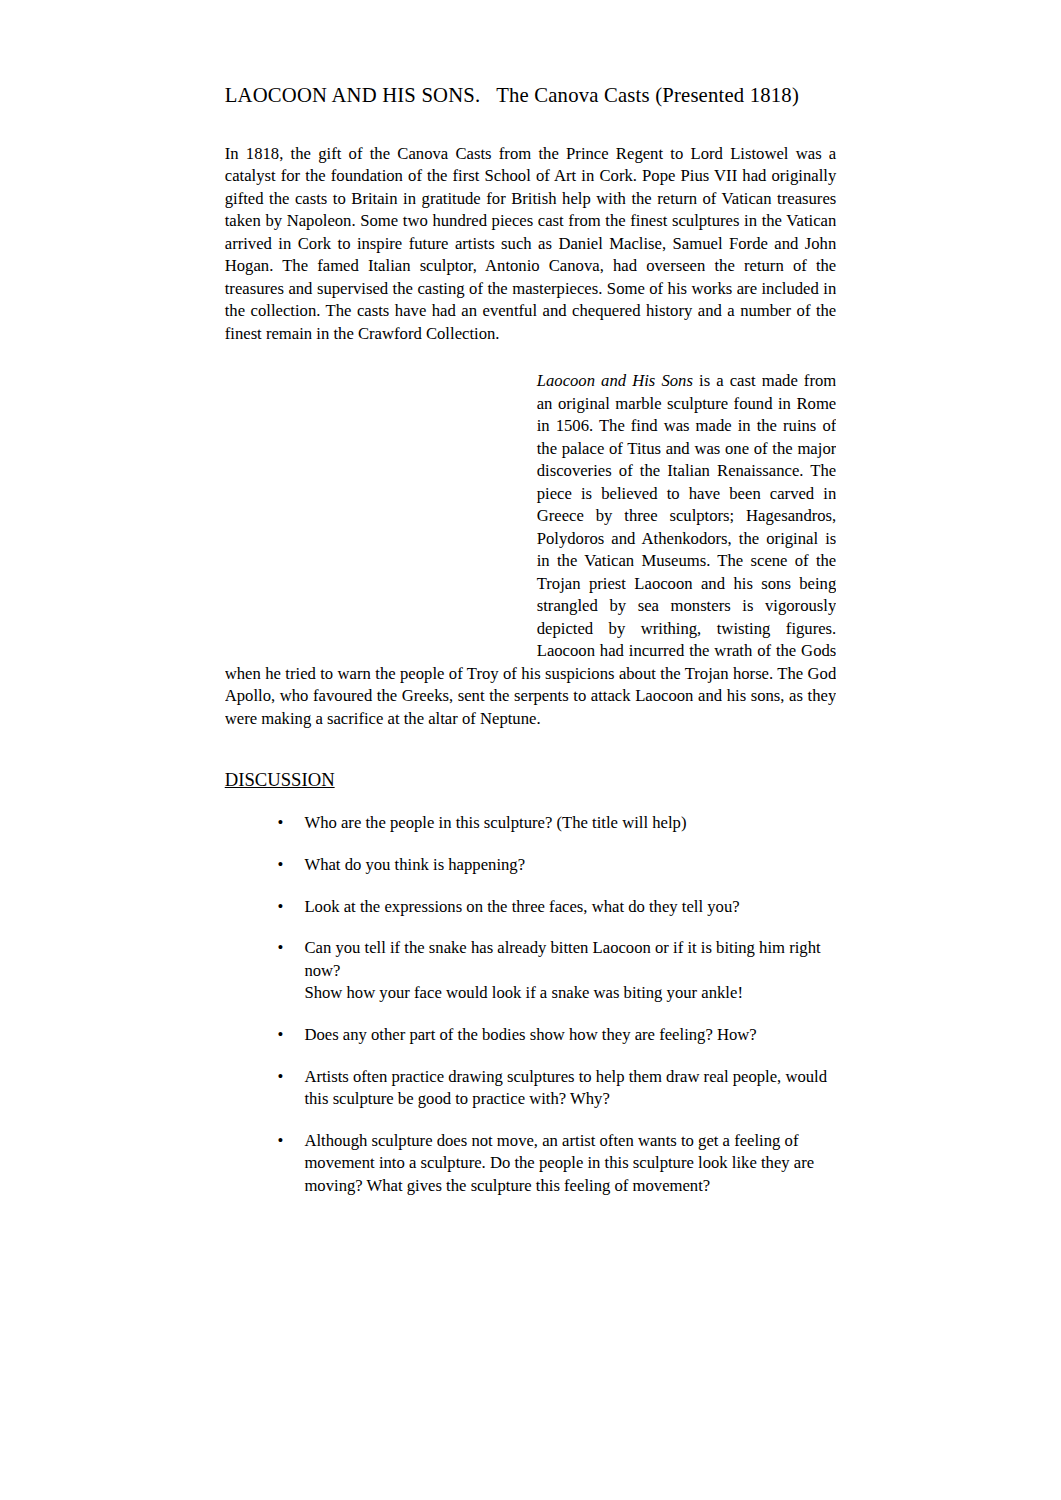LAOCOON AND HIS SONS. The Canova Casts (Presented 1818)
In 1818, the gift of the Canova Casts from the Prince Regent to Lord Listowel was a catalyst for the foundation of the first School of Art in Cork. Pope Pius VII had originally gifted the casts to Britain in gratitude for British help with the return of Vatican treasures taken by Napoleon. Some two hundred pieces cast from the finest sculptures in the Vatican arrived in Cork to inspire future artists such as Daniel Maclise, Samuel Forde and John Hogan. The famed Italian sculptor, Antonio Canova, had overseen the return of the treasures and supervised the casting of the masterpieces. Some of his works are included in the collection. The casts have had an eventful and chequered history and a number of the finest remain in the Crawford Collection.
Laocoon and His Sons is a cast made from an original marble sculpture found in Rome in 1506. The find was made in the ruins of the palace of Titus and was one of the major discoveries of the Italian Renaissance. The piece is believed to have been carved in Greece by three sculptors; Hagesandros, Polydoros and Athenkodors, the original is in the Vatican Museums. The scene of the Trojan priest Laocoon and his sons being strangled by sea monsters is vigorously depicted by writhing, twisting figures. Laocoon had incurred the wrath of the Gods when he tried to warn the people of Troy of his suspicions about the Trojan horse. The God Apollo, who favoured the Greeks, sent the serpents to attack Laocoon and his sons, as they were making a sacrifice at the altar of Neptune.
DISCUSSION
Who are the people in this sculpture? (The title will help)
What do you think is happening?
Look at the expressions on the three faces, what do they tell you?
Can you tell if the snake has already bitten Laocoon or if it is biting him right now?
Show how your face would look if a snake was biting your ankle!
Does any other part of the bodies show how they are feeling? How?
Artists often practice drawing sculptures to help them draw real people, would this sculpture be good to practice with? Why?
Although sculpture does not move, an artist often wants to get a feeling of movement into a sculpture. Do the people in this sculpture look like they are moving? What gives the sculpture this feeling of movement?